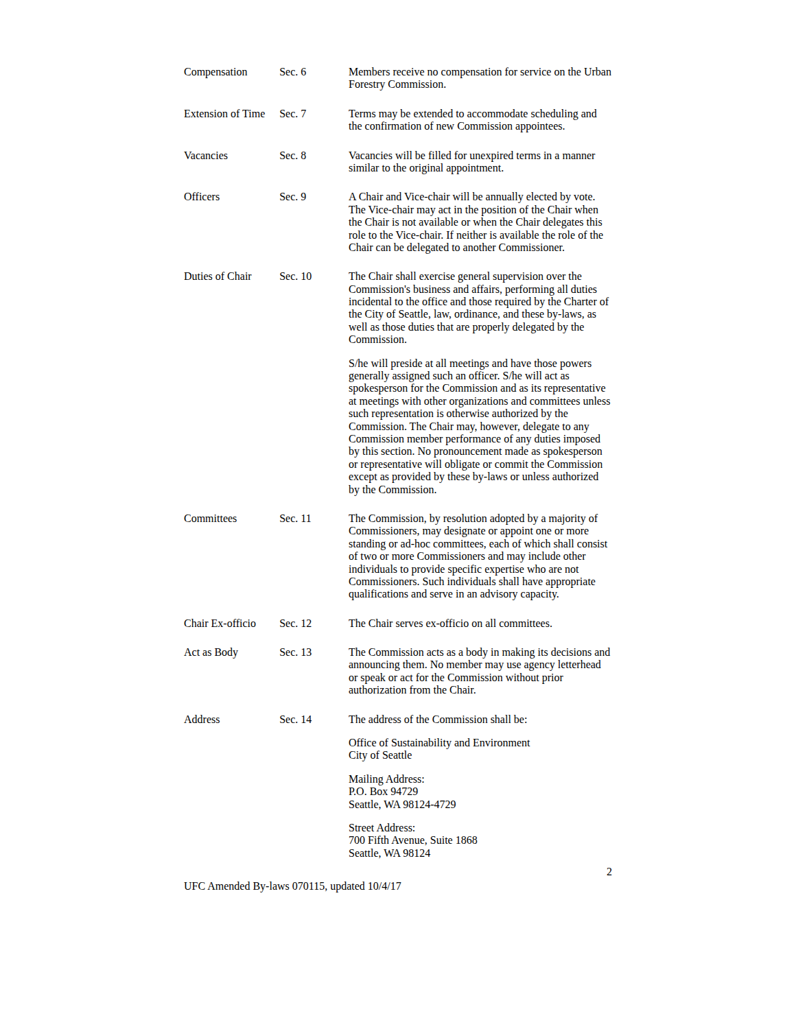| Compensation | Sec. 6 | Members receive no compensation for service on the Urban Forestry Commission. |
| Extension of Time | Sec. 7 | Terms may be extended to accommodate scheduling and the confirmation of new Commission appointees. |
| Vacancies | Sec. 8 | Vacancies will be filled for unexpired terms in a manner similar to the original appointment. |
| Officers | Sec. 9 | A Chair and Vice-chair will be annually elected by vote. The Vice-chair may act in the position of the Chair when the Chair is not available or when the Chair delegates this role to the Vice-chair. If neither is available the role of the Chair can be delegated to another Commissioner. |
| Duties of Chair | Sec. 10 | The Chair shall exercise general supervision over the Commission's business and affairs, performing all duties incidental to the office and those required by the Charter of the City of Seattle, law, ordinance, and these by-laws, as well as those duties that are properly delegated by the Commission. S/he will preside at all meetings and have those powers generally assigned such an officer. S/he will act as spokesperson for the Commission and as its representative at meetings with other organizations and committees unless such representation is otherwise authorized by the Commission. The Chair may, however, delegate to any Commission member performance of any duties imposed by this section. No pronouncement made as spokesperson or representative will obligate or commit the Commission except as provided by these by-laws or unless authorized by the Commission. |
| Committees | Sec. 11 | The Commission, by resolution adopted by a majority of Commissioners, may designate or appoint one or more standing or ad-hoc committees, each of which shall consist of two or more Commissioners and may include other individuals to provide specific expertise who are not Commissioners. Such individuals shall have appropriate qualifications and serve in an advisory capacity. |
| Chair Ex-officio | Sec. 12 | The Chair serves ex-officio on all committees. |
| Act as Body | Sec. 13 | The Commission acts as a body in making its decisions and announcing them. No member may use agency letterhead or speak or act for the Commission without prior authorization from the Chair. |
| Address | Sec. 14 | The address of the Commission shall be: Office of Sustainability and Environment City of Seattle Mailing Address: P.O. Box 94729 Seattle, WA 98124-4729 Street Address: 700 Fifth Avenue, Suite 1868 Seattle, WA 98124 |
2
UFC Amended By-laws 070115, updated 10/4/17